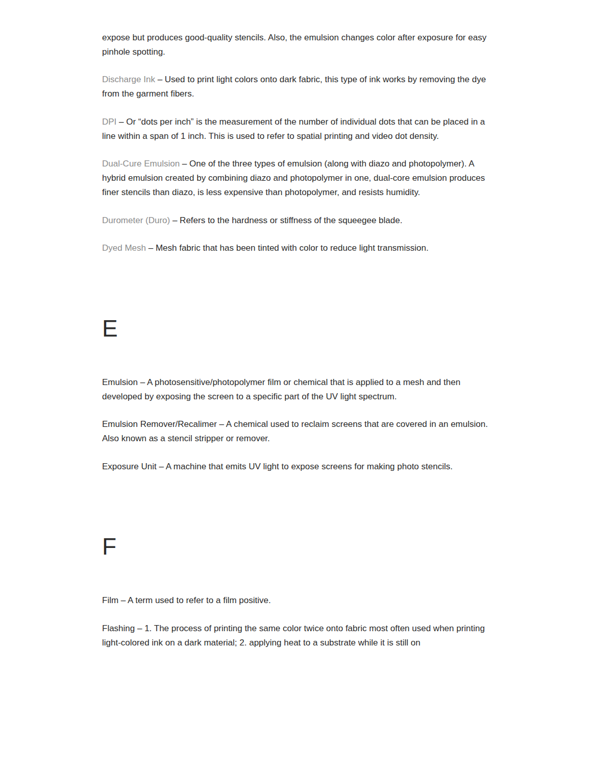expose but produces good-quality stencils. Also, the emulsion changes color after exposure for easy pinhole spotting.
Discharge Ink – Used to print light colors onto dark fabric, this type of ink works by removing the dye from the garment fibers.
DPI – Or “dots per inch” is the measurement of the number of individual dots that can be placed in a line within a span of 1 inch. This is used to refer to spatial printing and video dot density.
Dual-Cure Emulsion – One of the three types of emulsion (along with diazo and photopolymer). A hybrid emulsion created by combining diazo and photopolymer in one, dual-core emulsion produces finer stencils than diazo, is less expensive than photopolymer, and resists humidity.
Durometer (Duro) – Refers to the hardness or stiffness of the squeegee blade.
Dyed Mesh – Mesh fabric that has been tinted with color to reduce light transmission.
E
Emulsion – A photosensitive/photopolymer film or chemical that is applied to a mesh and then developed by exposing the screen to a specific part of the UV light spectrum.
Emulsion Remover/Recalimer – A chemical used to reclaim screens that are covered in an emulsion. Also known as a stencil stripper or remover.
Exposure Unit – A machine that emits UV light to expose screens for making photo stencils.
F
Film – A term used to refer to a film positive.
Flashing – 1. The process of printing the same color twice onto fabric most often used when printing light-colored ink on a dark material; 2. applying heat to a substrate while it is still on